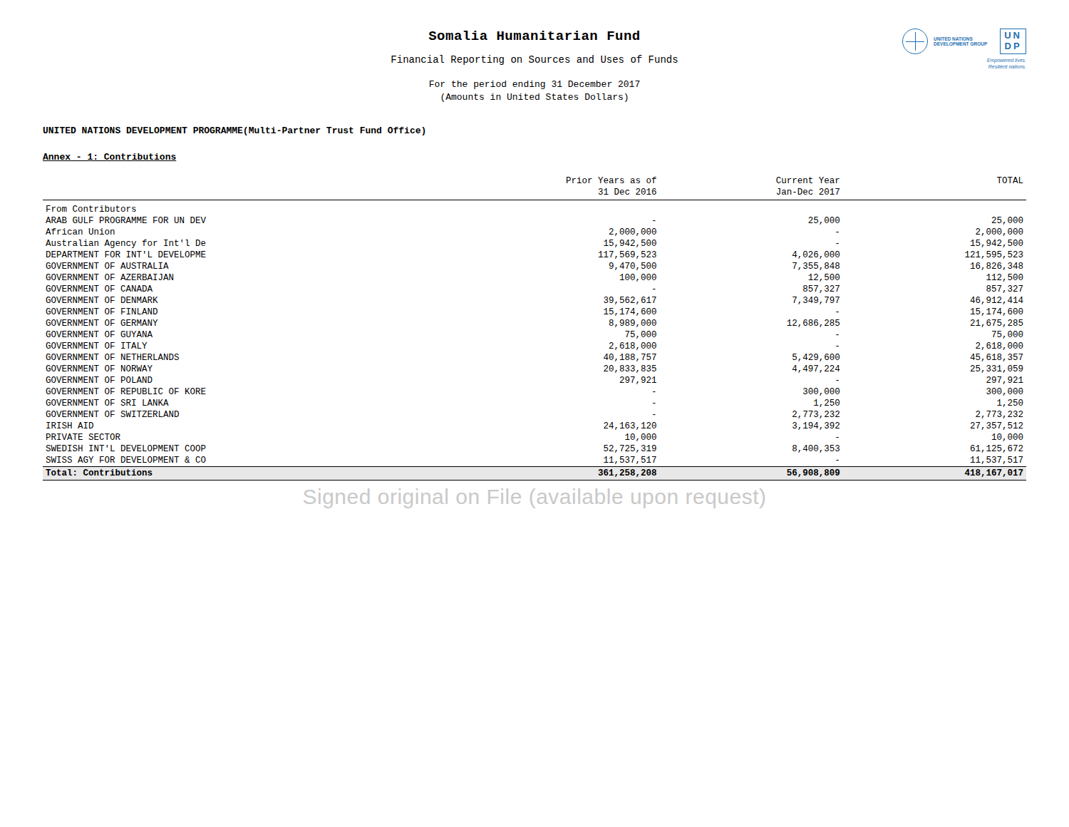UNITED NATIONS
DEVELOPMENT GROUP
UN
DP
Empowered lives.
Resilient nations.
Somalia Humanitarian Fund
Financial Reporting on Sources and Uses of Funds
For the period ending 31 December 2017
(Amounts in United States Dollars)
UNITED NATIONS DEVELOPMENT PROGRAMME(Multi-Partner Trust Fund Office)
Annex - 1: Contributions
| | Prior Years as of | Current Year | TOTAL |
| --- | --- | --- | --- |
| | 31 Dec 2016 | Jan-Dec 2017 | |
| From Contributors | | | |
| ARAB GULF PROGRAMME FOR UN DEV | - | 25,000 | 25,000 |
| African Union | 2,000,000 | - | 2,000,000 |
| Australian Agency for Int'l De | 15,942,500 | - | 15,942,500 |
| DEPARTMENT FOR INT'L DEVELOPME | 117,569,523 | 4,026,000 | 121,595,523 |
| GOVERNMENT OF AUSTRALIA | 9,470,500 | 7,355,848 | 16,826,348 |
| GOVERNMENT OF AZERBAIJAN | 100,000 | 12,500 | 112,500 |
| GOVERNMENT OF CANADA | - | 857,327 | 857,327 |
| GOVERNMENT OF DENMARK | 39,562,617 | 7,349,797 | 46,912,414 |
| GOVERNMENT OF FINLAND | 15,174,600 | - | 15,174,600 |
| GOVERNMENT OF GERMANY | 8,989,000 | 12,686,285 | 21,675,285 |
| GOVERNMENT OF GUYANA | 75,000 | - | 75,000 |
| GOVERNMENT OF ITALY | 2,618,000 | - | 2,618,000 |
| GOVERNMENT OF NETHERLANDS | 40,188,757 | 5,429,600 | 45,618,357 |
| GOVERNMENT OF NORWAY | 20,833,835 | 4,497,224 | 25,331,059 |
| GOVERNMENT OF POLAND | 297,921 | - | 297,921 |
| GOVERNMENT OF REPUBLIC OF KORE | - | 300,000 | 300,000 |
| GOVERNMENT OF SRI LANKA | - | 1,250 | 1,250 |
| GOVERNMENT OF SWITZERLAND | - | 2,773,232 | 2,773,232 |
| IRISH AID | 24,163,120 | 3,194,392 | 27,357,512 |
| PRIVATE SECTOR | 10,000 | - | 10,000 |
| SWEDISH INT'L DEVELOPMENT COOP | 52,725,319 | 8,400,353 | 61,125,672 |
| SWISS AGY FOR DEVELOPMENT & CO | 11,537,517 | - | 11,537,517 |
| Total: Contributions | 361,258,208 | 56,908,809 | 418,167,017 |
Signed original on File (available upon request)